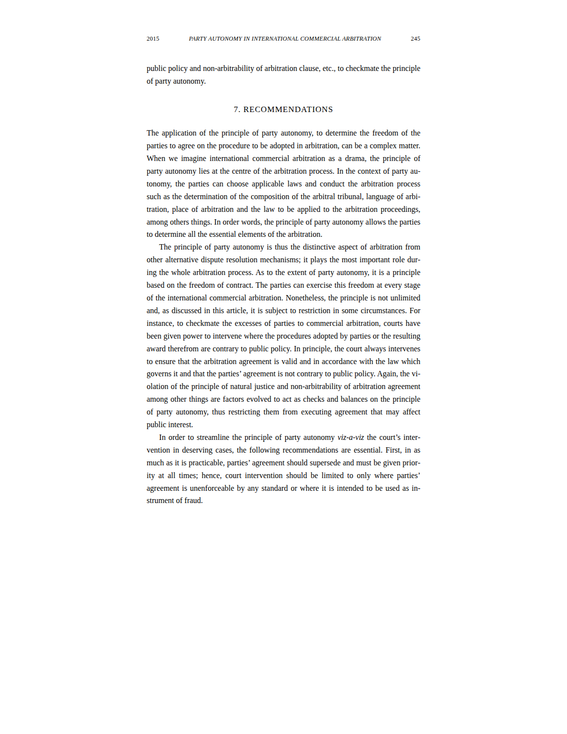2015 PARTY AUTONOMY IN INTERNATIONAL COMMERCIAL ARBITRATION 245
public policy and non-arbitrability of arbitration clause, etc., to checkmate the principle of party autonomy.
7. RECOMMENDATIONS
The application of the principle of party autonomy, to determine the freedom of the parties to agree on the procedure to be adopted in arbitration, can be a complex matter. When we imagine international commercial arbitration as a drama, the principle of party autonomy lies at the centre of the arbitration process. In the context of party autonomy, the parties can choose applicable laws and conduct the arbitration process such as the determination of the composition of the arbitral tribunal, language of arbitration, place of arbitration and the law to be applied to the arbitration proceedings, among others things. In order words, the principle of party autonomy allows the parties to determine all the essential elements of the arbitration.
The principle of party autonomy is thus the distinctive aspect of arbitration from other alternative dispute resolution mechanisms; it plays the most important role during the whole arbitration process. As to the extent of party autonomy, it is a principle based on the freedom of contract. The parties can exercise this freedom at every stage of the international commercial arbitration. Nonetheless, the principle is not unlimited and, as discussed in this article, it is subject to restriction in some circumstances. For instance, to checkmate the excesses of parties to commercial arbitration, courts have been given power to intervene where the procedures adopted by parties or the resulting award therefrom are contrary to public policy. In principle, the court always intervenes to ensure that the arbitration agreement is valid and in accordance with the law which governs it and that the parties’ agreement is not contrary to public policy. Again, the violation of the principle of natural justice and non-arbitrability of arbitration agreement among other things are factors evolved to act as checks and balances on the principle of party autonomy, thus restricting them from executing agreement that may affect public interest.
In order to streamline the principle of party autonomy viz-a-viz the court’s intervention in deserving cases, the following recommendations are essential. First, in as much as it is practicable, parties’ agreement should supersede and must be given priority at all times; hence, court intervention should be limited to only where parties’ agreement is unenforceable by any standard or where it is intended to be used as instrument of fraud.